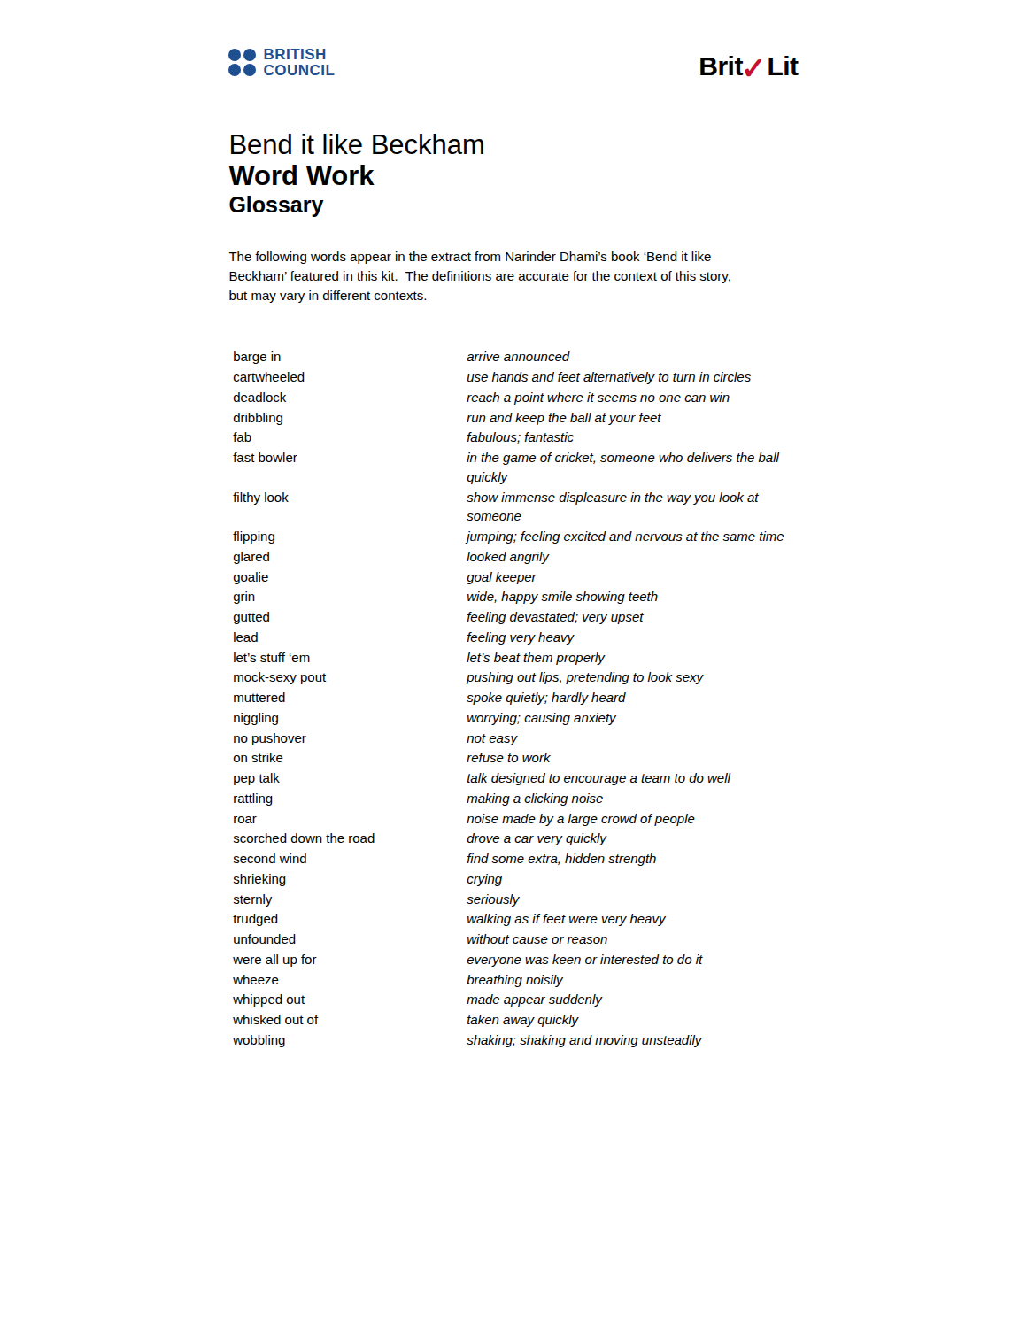BRITISH
COUNCIL
Brit✓Lit
Bend it like Beckham
Word Work
Glossary
The following words appear in the extract from Narinder Dhami’s book ‘Bend it like Beckham’ featured in this kit. The definitions are accurate for the context of this story, but may vary in different contexts.
| barge in | arrive announced |
| cartwheeled | use hands and feet alternatively to turn in circles |
| deadlock | reach a point where it seems no one can win |
| dribbling | run and keep the ball at your feet |
| fab | fabulous; fantastic |
| fast bowler | in the game of cricket, someone who delivers the ball quickly |
| filthy look | show immense displeasure in the way you look at someone |
| flipping | jumping; feeling excited and nervous at the same time |
| glared | looked angrily |
| goalie | goal keeper |
| grin | wide, happy smile showing teeth |
| gutted | feeling devastated; very upset |
| lead | feeling very heavy |
| let’s stuff ‘em | let’s beat them properly |
| mock-sexy pout | pushing out lips, pretending to look sexy |
| muttered | spoke quietly; hardly heard |
| niggling | worrying; causing anxiety |
| no pushover | not easy |
| on strike | refuse to work |
| pep talk | talk designed to encourage a team to do well |
| rattling | making a clicking noise |
| roar | noise made by a large crowd of people |
| scorched down the road | drove a car very quickly |
| second wind | find some extra, hidden strength |
| shrieking | crying |
| sternly | seriously |
| trudged | walking as if feet were very heavy |
| unfounded | without cause or reason |
| were all up for | everyone was keen or interested to do it |
| wheeze | breathing noisily |
| whipped out | made appear suddenly |
| whisked out of | taken away quickly |
| wobbling | shaking; shaking and moving unsteadily |